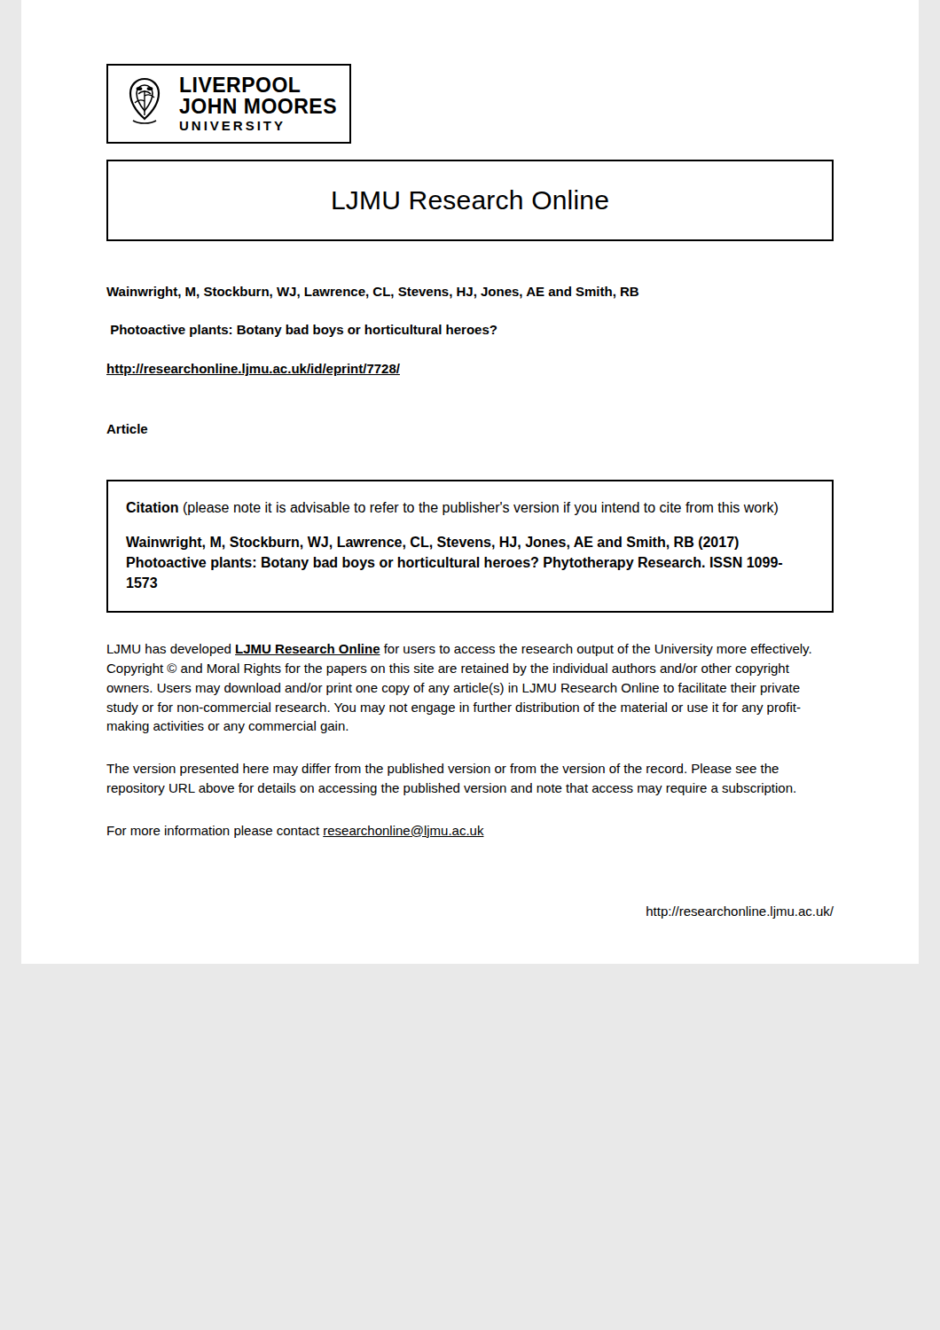LIVERPOOL JOHN MOORES UNIVERSITY
LJMU Research Online
Wainwright, M, Stockburn, WJ, Lawrence, CL, Stevens, HJ, Jones, AE and Smith, RB
Photoactive plants: Botany bad boys or horticultural heroes?
http://researchonline.ljmu.ac.uk/id/eprint/7728/
Article
Citation (please note it is advisable to refer to the publisher's version if you intend to cite from this work)
Wainwright, M, Stockburn, WJ, Lawrence, CL, Stevens, HJ, Jones, AE and Smith, RB (2017) Photoactive plants: Botany bad boys or horticultural heroes? Phytotherapy Research. ISSN 1099-1573
LJMU has developed LJMU Research Online for users to access the research output of the University more effectively. Copyright © and Moral Rights for the papers on this site are retained by the individual authors and/or other copyright owners. Users may download and/or print one copy of any article(s) in LJMU Research Online to facilitate their private study or for non-commercial research. You may not engage in further distribution of the material or use it for any profit-making activities or any commercial gain.
The version presented here may differ from the published version or from the version of the record. Please see the repository URL above for details on accessing the published version and note that access may require a subscription.
For more information please contact researchonline@ljmu.ac.uk
http://researchonline.ljmu.ac.uk/